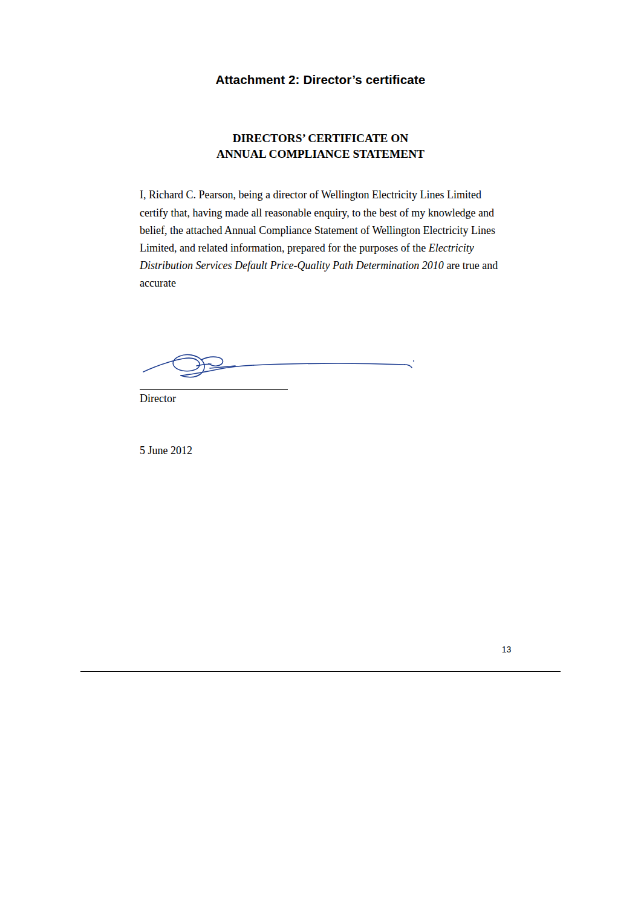Attachment 2: Director’s certificate
DIRECTORS’ CERTIFICATE ON
ANNUAL COMPLIANCE STATEMENT
I, Richard C. Pearson, being a director of Wellington Electricity Lines Limited certify that, having made all reasonable enquiry, to the best of my knowledge and belief, the attached Annual Compliance Statement of Wellington Electricity Lines Limited, and related information, prepared for the purposes of the Electricity Distribution Services Default Price-Quality Path Determination 2010 are true and accurate
Director
5 June 2012
13